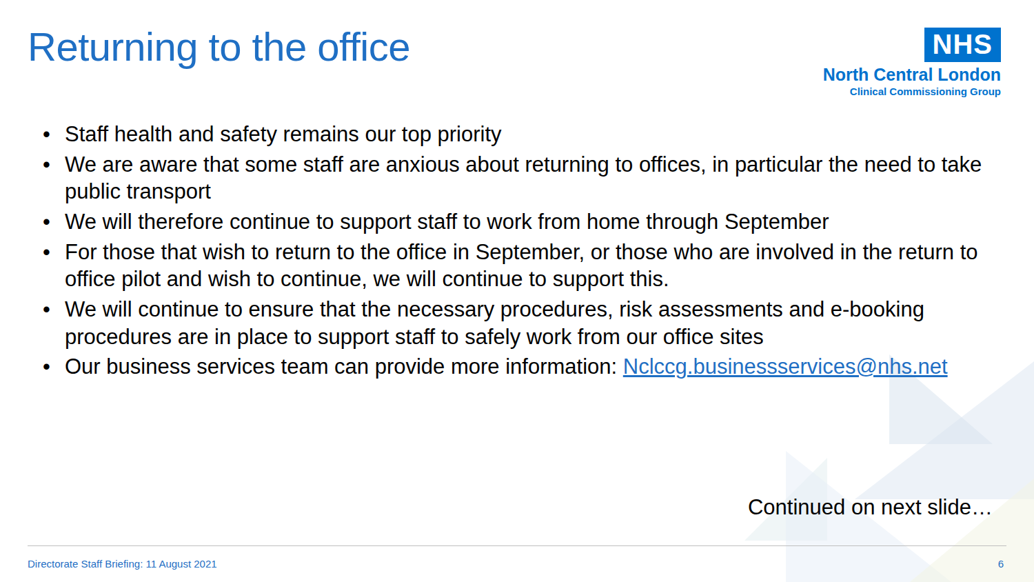Returning to the office
NHS
North Central London
Clinical Commissioning Group
Staff health and safety remains our top priority
We are aware that some staff are anxious about returning to offices, in particular the need to take public transport
We will therefore continue to support staff to work from home through September
For those that wish to return to the office in September, or those who are involved in the return to office pilot and wish to continue, we will continue to support this.
We will continue to ensure that the necessary procedures, risk assessments and e-booking procedures are in place to support staff to safely work from our office sites
Our business services team can provide more information: Nclccg.businessservices@nhs.net
Continued on next slide…
Directorate Staff Briefing: 11 August 2021
6